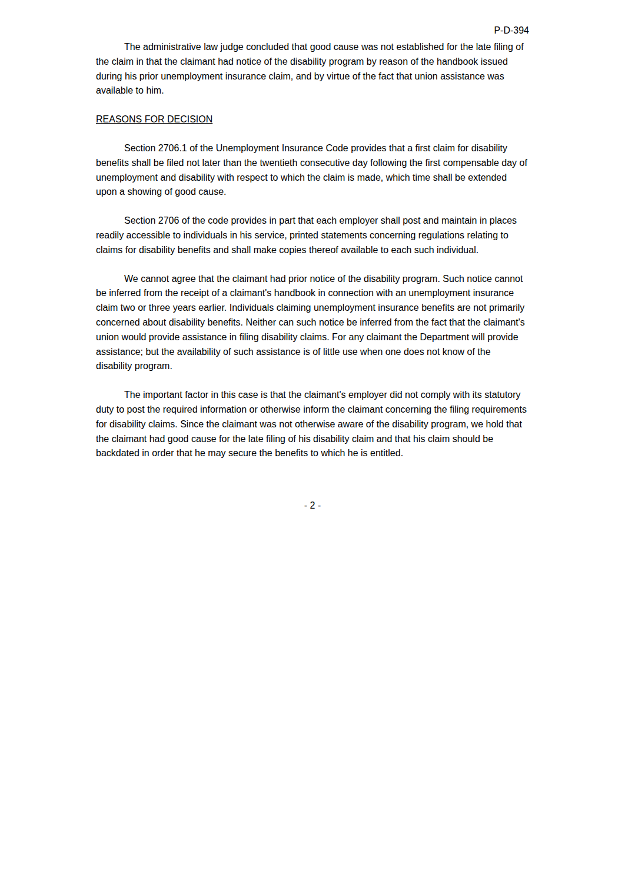P-D-394
The administrative law judge concluded that good cause was not established for the late filing of the claim in that the claimant had notice of the disability program by reason of the handbook issued during his prior unemployment insurance claim, and by virtue of the fact that union assistance was available to him.
REASONS FOR DECISION
Section 2706.1 of the Unemployment Insurance Code provides that a first claim for disability benefits shall be filed not later than the twentieth consecutive day following the first compensable day of unemployment and disability with respect to which the claim is made, which time shall be extended upon a showing of good cause.
Section 2706 of the code provides in part that each employer shall post and maintain in places readily accessible to individuals in his service, printed statements concerning regulations relating to claims for disability benefits and shall make copies thereof available to each such individual.
We cannot agree that the claimant had prior notice of the disability program. Such notice cannot be inferred from the receipt of a claimant's handbook in connection with an unemployment insurance claim two or three years earlier. Individuals claiming unemployment insurance benefits are not primarily concerned about disability benefits. Neither can such notice be inferred from the fact that the claimant's union would provide assistance in filing disability claims. For any claimant the Department will provide assistance; but the availability of such assistance is of little use when one does not know of the disability program.
The important factor in this case is that the claimant's employer did not comply with its statutory duty to post the required information or otherwise inform the claimant concerning the filing requirements for disability claims. Since the claimant was not otherwise aware of the disability program, we hold that the claimant had good cause for the late filing of his disability claim and that his claim should be backdated in order that he may secure the benefits to which he is entitled.
- 2 -